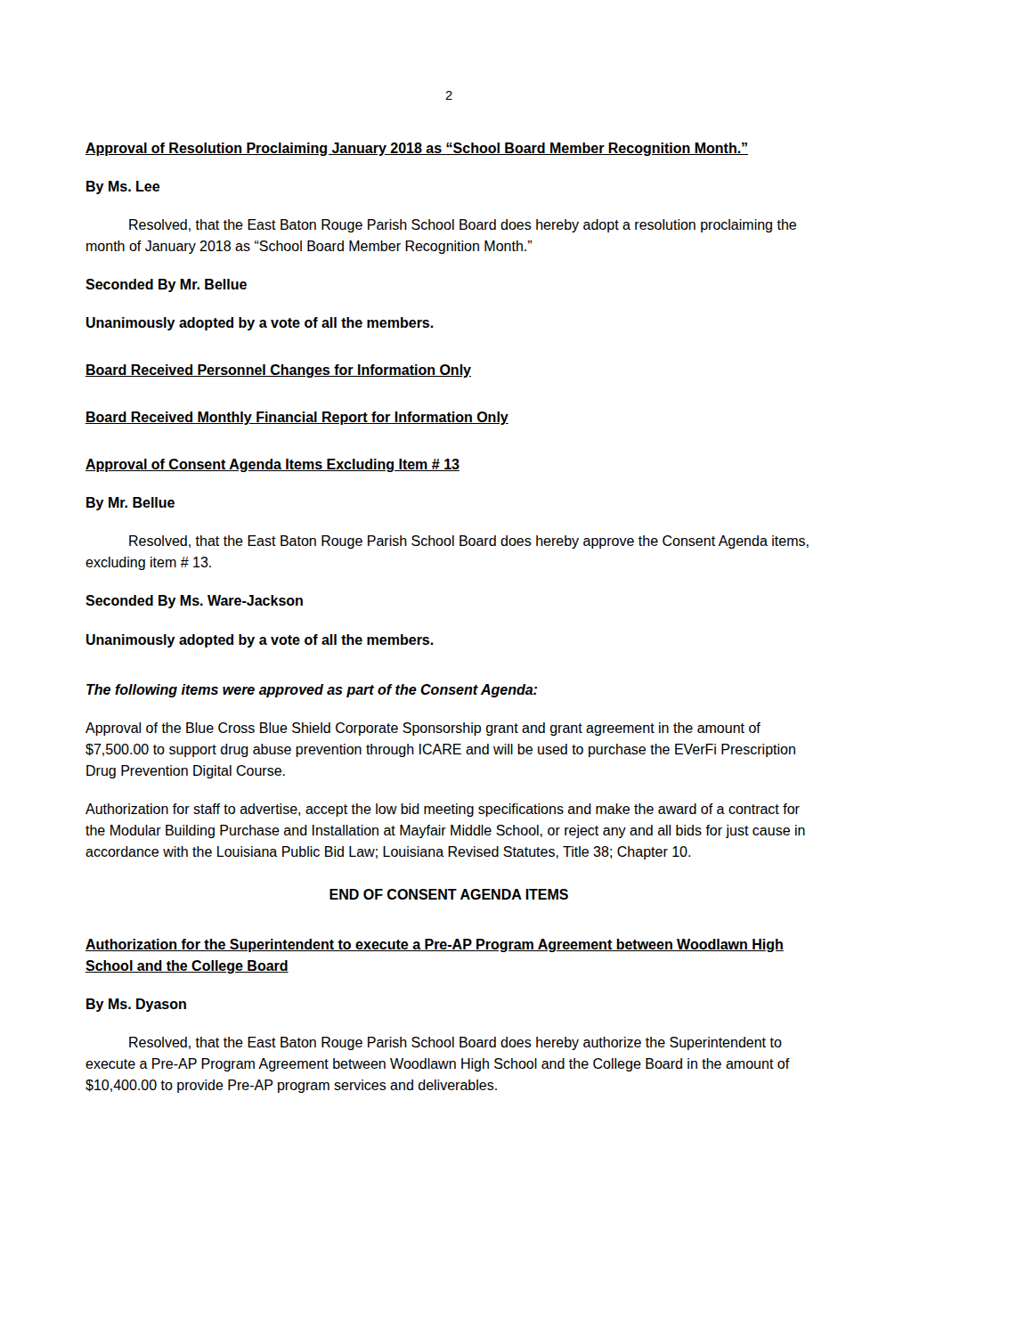2
Approval of Resolution Proclaiming January 2018 as “School Board Member Recognition Month.”
By Ms. Lee
Resolved, that the East Baton Rouge Parish School Board does hereby adopt a resolution proclaiming the month of January 2018 as “School Board Member Recognition Month.”
Seconded By Mr. Bellue
Unanimously adopted by a vote of all the members.
Board Received Personnel Changes for Information Only
Board Received Monthly Financial Report for Information Only
Approval of Consent Agenda Items Excluding Item # 13
By Mr. Bellue
Resolved, that the East Baton Rouge Parish School Board does hereby approve the Consent Agenda items, excluding item # 13.
Seconded By Ms. Ware-Jackson
Unanimously adopted by a vote of all the members.
The following items were approved as part of the Consent Agenda:
Approval of the Blue Cross Blue Shield Corporate Sponsorship grant and grant agreement in the amount of $7,500.00 to support drug abuse prevention through ICARE and will be used to purchase the EVerFi Prescription Drug Prevention Digital Course.
Authorization for staff to advertise, accept the low bid meeting specifications and make the award of a contract for the Modular Building Purchase and Installation at Mayfair Middle School, or reject any and all bids for just cause in accordance with the Louisiana Public Bid Law; Louisiana Revised Statutes, Title 38; Chapter 10.
END OF CONSENT AGENDA ITEMS
Authorization for the Superintendent to execute a Pre-AP Program Agreement between Woodlawn High School and the College Board
By Ms. Dyason
Resolved, that the East Baton Rouge Parish School Board does hereby authorize the Superintendent to execute a Pre-AP Program Agreement between Woodlawn High School and the College Board in the amount of $10,400.00 to provide Pre-AP program services and deliverables.